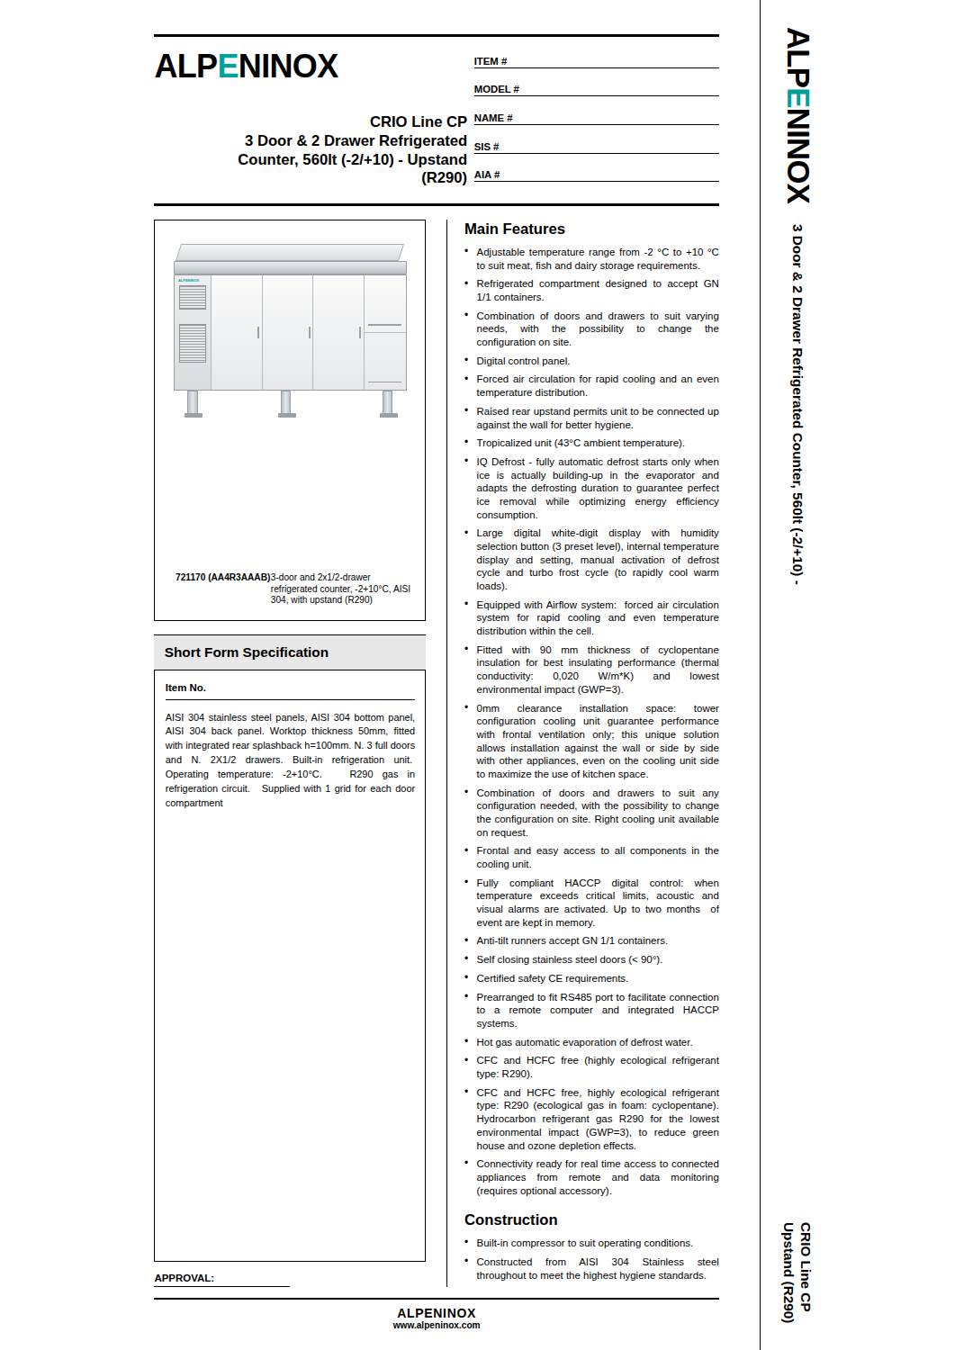ALPENINOX
3 Door & 2 Drawer Refrigerated Counter, 560lt (-2/+10) -
CRIO Line CP
Upstand (R290)
ALPENINOX
CRIO Line CP
3 Door & 2 Drawer Refrigerated
Counter, 560lt (-2/+10) - Upstand
(R290)
ITEM #
MODEL #
NAME #
SIS #
AIA #
ALPENINOX
721170 (AA4R3AAAB)
3-door and 2x1/2-drawer refrigerated counter, -2+10°C, AISI 304, with upstand (R290)
Short Form Specification
Item No.
AISI 304 stainless steel panels, AISI 304 bottom panel, AISI 304 back panel. Worktop thickness 50mm, fitted with integrated rear splashback h=100mm. N. 3 full doors and N. 2X1/2 drawers. Built-in refrigeration unit. Operating temperature: -2+10°C. R290 gas in refrigeration circuit. Supplied with 1 grid for each door compartment
APPROVAL:
Main Features
Adjustable temperature range from -2 °C to +10 °C to suit meat, fish and dairy storage requirements.
Refrigerated compartment designed to accept GN 1/1 containers.
Combination of doors and drawers to suit varying needs, with the possibility to change the configuration on site.
Digital control panel.
Forced air circulation for rapid cooling and an even temperature distribution.
Raised rear upstand permits unit to be connected up against the wall for better hygiene.
Tropicalized unit (43°C ambient temperature).
IQ Defrost - fully automatic defrost starts only when ice is actually building-up in the evaporator and adapts the defrosting duration to guarantee perfect ice removal while optimizing energy efficiency consumption.
Large digital white-digit display with humidity selection button (3 preset level), internal temperature display and setting, manual activation of defrost cycle and turbo frost cycle (to rapidly cool warm loads).
Equipped with Airflow system: forced air circulation system for rapid cooling and even temperature distribution within the cell.
Fitted with 90 mm thickness of cyclopentane insulation for best insulating performance (thermal conductivity: 0,020 W/m*K) and lowest environmental impact (GWP=3).
0mm clearance installation space: tower configuration cooling unit guarantee performance with frontal ventilation only; this unique solution allows installation against the wall or side by side with other appliances, even on the cooling unit side to maximize the use of kitchen space.
Combination of doors and drawers to suit any configuration needed, with the possibility to change the configuration on site. Right cooling unit available on request.
Frontal and easy access to all components in the cooling unit.
Fully compliant HACCP digital control: when temperature exceeds critical limits, acoustic and visual alarms are activated. Up to two months of event are kept in memory.
Anti-tilt runners accept GN 1/1 containers.
Self closing stainless steel doors (< 90°).
Certified safety CE requirements.
Prearranged to fit RS485 port to facilitate connection to a remote computer and integrated HACCP systems.
Hot gas automatic evaporation of defrost water.
CFC and HCFC free (highly ecological refrigerant type: R290).
CFC and HCFC free, highly ecological refrigerant type: R290 (ecological gas in foam: cyclopentane). Hydrocarbon refrigerant gas R290 for the lowest environmental impact (GWP=3), to reduce green house and ozone depletion effects.
Connectivity ready for real time access to connected appliances from remote and data monitoring (requires optional accessory).
Construction
Built-in compressor to suit operating conditions.
Constructed from AISI 304 Stainless steel throughout to meet the highest hygiene standards.
ALPENINOX
www.alpeninox.com